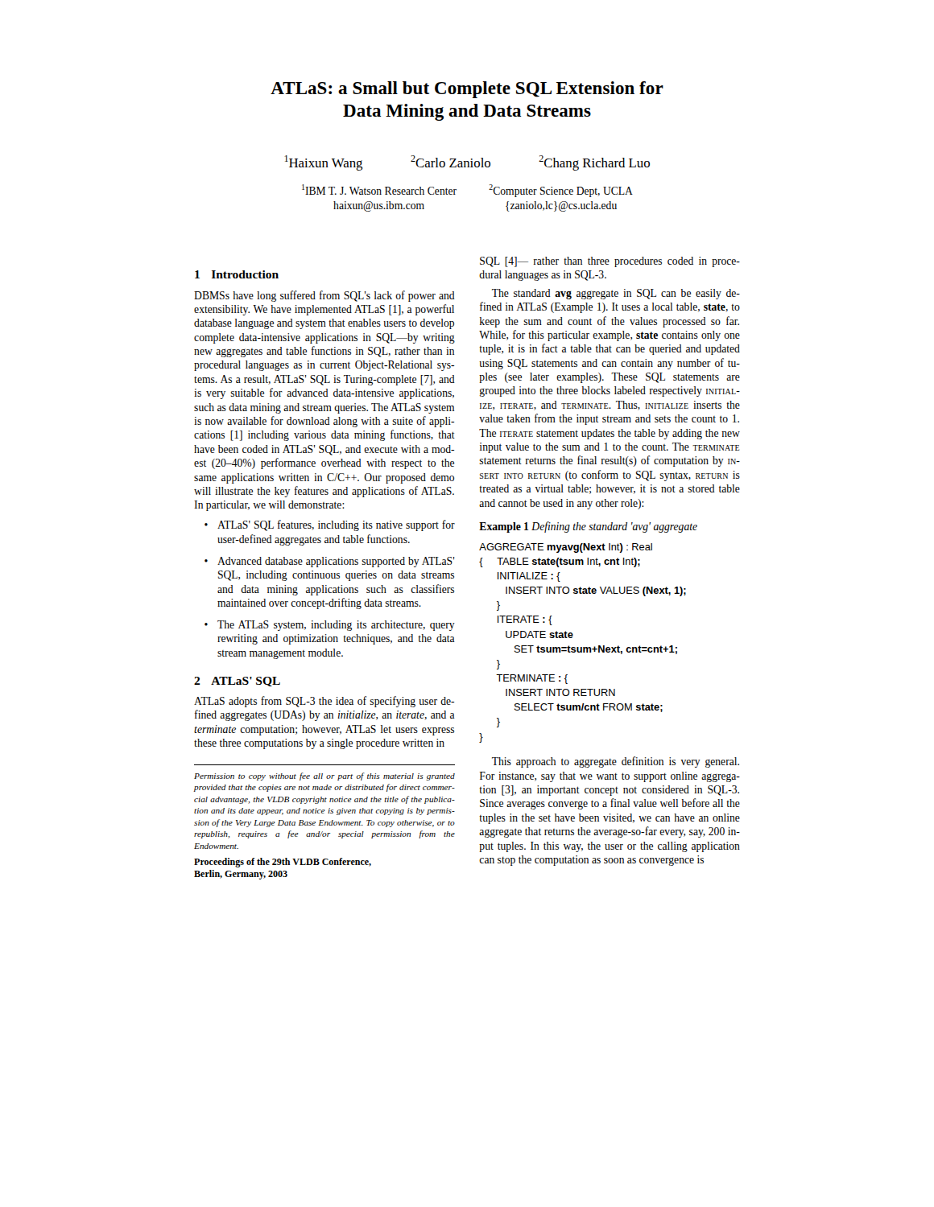ATLaS: a Small but Complete SQL Extension for
Data Mining and Data Streams
1Haixun Wang 2Carlo Zaniolo 2Chang Richard Luo
1IBM T. J. Watson Research Center
haixun@us.ibm.com
2Computer Science Dept, UCLA
{zaniolo,lc}@cs.ucla.edu
1 Introduction
DBMSs have long suffered from SQL's lack of power and extensibility. We have implemented ATLaS [1], a powerful database language and system that enables users to develop complete data-intensive applications in SQL—by writing new aggregates and table functions in SQL, rather than in procedural languages as in current Object-Relational systems. As a result, ATLaS' SQL is Turing-complete [7], and is very suitable for advanced data-intensive applications, such as data mining and stream queries. The ATLaS system is now available for download along with a suite of applications [1] including various data mining functions, that have been coded in ATLaS' SQL, and execute with a modest (20–40%) performance overhead with respect to the same applications written in C/C++. Our proposed demo will illustrate the key features and applications of ATLaS. In particular, we will demonstrate:
ATLaS' SQL features, including its native support for user-defined aggregates and table functions.
Advanced database applications supported by ATLaS' SQL, including continuous queries on data streams and data mining applications such as classifiers maintained over concept-drifting data streams.
The ATLaS system, including its architecture, query rewriting and optimization techniques, and the data stream management module.
2 ATLaS' SQL
ATLaS adopts from SQL-3 the idea of specifying user defined aggregates (UDAs) by an initialize, an iterate, and a terminate computation; however, ATLaS let users express these three computations by a single procedure written in
Permission to copy without fee all or part of this material is granted provided that the copies are not made or distributed for direct commercial advantage, the VLDB copyright notice and the title of the publication and its date appear, and notice is given that copying is by permission of the Very Large Data Base Endowment. To copy otherwise, or to republish, requires a fee and/or special permission from the Endowment.
Proceedings of the 29th VLDB Conference,
Berlin, Germany, 2003
SQL [4]— rather than three procedures coded in procedural languages as in SQL-3.
The standard avg aggregate in SQL can be easily defined in ATLaS (Example 1). It uses a local table, state, to keep the sum and count of the values processed so far. While, for this particular example, state contains only one tuple, it is in fact a table that can be queried and updated using SQL statements and can contain any number of tuples (see later examples). These SQL statements are grouped into the three blocks labeled respectively initialize, iterate, and terminate. Thus, initialize inserts the value taken from the input stream and sets the count to 1. The iterate statement updates the table by adding the new input value to the sum and 1 to the count. The terminate statement returns the final result(s) of computation by insert into return (to conform to SQL syntax, return is treated as a virtual table; however, it is not a stored table and cannot be used in any other role):
Example 1 Defining the standard 'avg' aggregate
AGGREGATE myavg(Next Int) : Real { TABLE state(tsum Int, cnt Int); INITIALIZE : { INSERT INTO state VALUES (Next, 1); } ITERATE : { UPDATE state SET tsum=tsum+Next, cnt=cnt+1; } TERMINATE : { INSERT INTO RETURN SELECT tsum/cnt FROM state; } }
This approach to aggregate definition is very general. For instance, say that we want to support online aggregation [3], an important concept not considered in SQL-3. Since averages converge to a final value well before all the tuples in the set have been visited, we can have an online aggregate that returns the average-so-far every, say, 200 input tuples. In this way, the user or the calling application can stop the computation as soon as convergence is